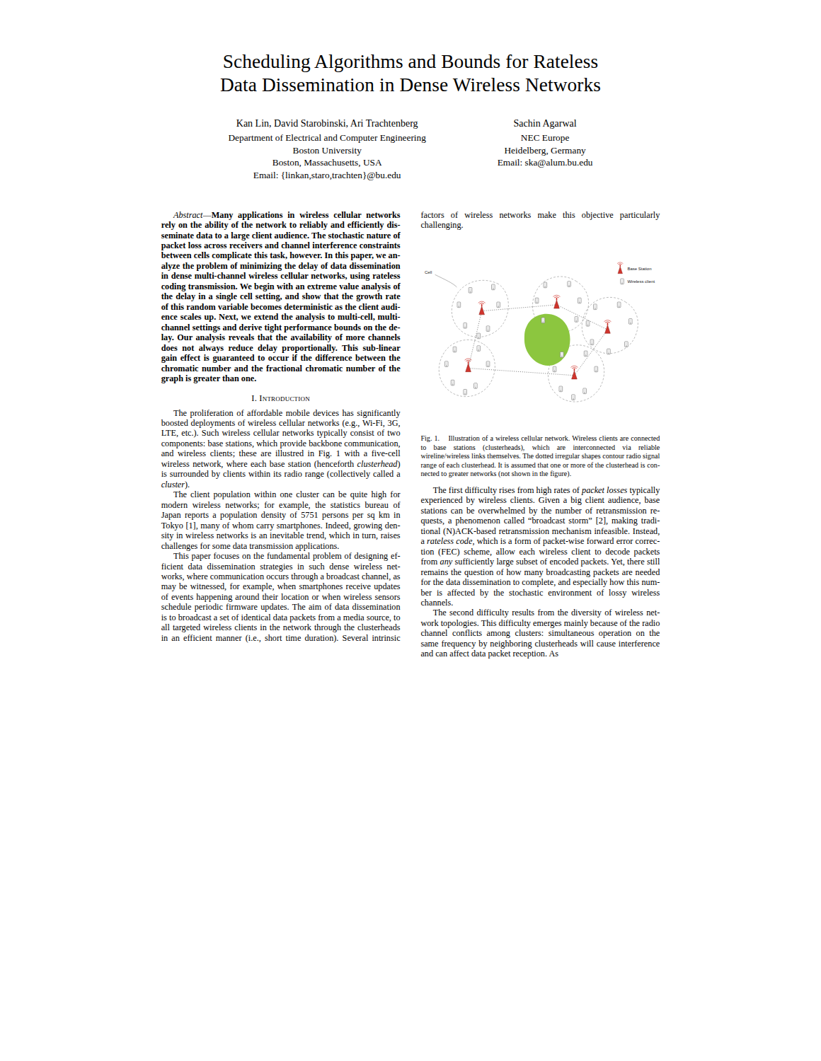Scheduling Algorithms and Bounds for Rateless
Data Dissemination in Dense Wireless Networks
Kan Lin, David Starobinski, Ari Trachtenberg
Department of Electrical and Computer Engineering
Boston University
Boston, Massachusetts, USA
Email: {linkan,staro,trachten}@bu.edu
Sachin Agarwal
NEC Europe
Heidelberg, Germany
Email: ska@alum.bu.edu
Abstract—Many applications in wireless cellular networks rely on the ability of the network to reliably and efficiently disseminate data to a large client audience. The stochastic nature of packet loss across receivers and channel interference constraints between cells complicate this task, however. In this paper, we analyze the problem of minimizing the delay of data dissemination in dense multi-channel wireless cellular networks, using rateless coding transmission. We begin with an extreme value analysis of the delay in a single cell setting, and show that the growth rate of this random variable becomes deterministic as the client audience scales up. Next, we extend the analysis to multi-cell, multi-channel settings and derive tight performance bounds on the delay. Our analysis reveals that the availability of more channels does not always reduce delay proportionally. This sub-linear gain effect is guaranteed to occur if the difference between the chromatic number and the fractional chromatic number of the graph is greater than one.
I. Introduction
The proliferation of affordable mobile devices has significantly boosted deployments of wireless cellular networks (e.g., Wi-Fi, 3G, LTE, etc.). Such wireless cellular networks typically consist of two components: base stations, which provide backbone communication, and wireless clients; these are illustred in Fig. 1 with a five-cell wireless network, where each base station (henceforth clusterhead) is surrounded by clients within its radio range (collectively called a cluster).
The client population within one cluster can be quite high for modern wireless networks; for example, the statistics bureau of Japan reports a population density of 5751 persons per sq km in Tokyo [1], many of whom carry smartphones. Indeed, growing density in wireless networks is an inevitable trend, which in turn, raises challenges for some data transmission applications.
This paper focuses on the fundamental problem of designing efficient data dissemination strategies in such dense wireless networks, where communication occurs through a broadcast channel, as may be witnessed, for example, when smartphones receive updates of events happening around their location or when wireless sensors schedule periodic firmware updates. The aim of data dissemination is to broadcast a set of identical data packets from a media source, to all targeted wireless clients in the network through the clusterheads in an efficient manner (i.e., short time duration). Several intrinsic factors of wireless networks make this objective particularly challenging.
Cell Base Station Wireless client
Fig. 1. Illustration of a wireless cellular network. Wireless clients are connected to base stations (clusterheads), which are interconnected via reliable wireline/wireless links themselves. The dotted irregular shapes contour radio signal range of each clusterhead. It is assumed that one or more of the clusterhead is connected to greater networks (not shown in the figure).
The first difficulty rises from high rates of packet losses typically experienced by wireless clients. Given a big client audience, base stations can be overwhelmed by the number of retransmission requests, a phenomenon called “broadcast storm” [2], making traditional (N)ACK-based retransmission mechanism infeasible. Instead, a rateless code, which is a form of packet-wise forward error correction (FEC) scheme, allow each wireless client to decode packets from any sufficiently large subset of encoded packets. Yet, there still remains the question of how many broadcasting packets are needed for the data dissemination to complete, and especially how this number is affected by the stochastic environment of lossy wireless channels.
The second difficulty results from the diversity of wireless network topologies. This difficulty emerges mainly because of the radio channel conflicts among clusters: simultaneous operation on the same frequency by neighboring clusterheads will cause interference and can affect data packet reception. As